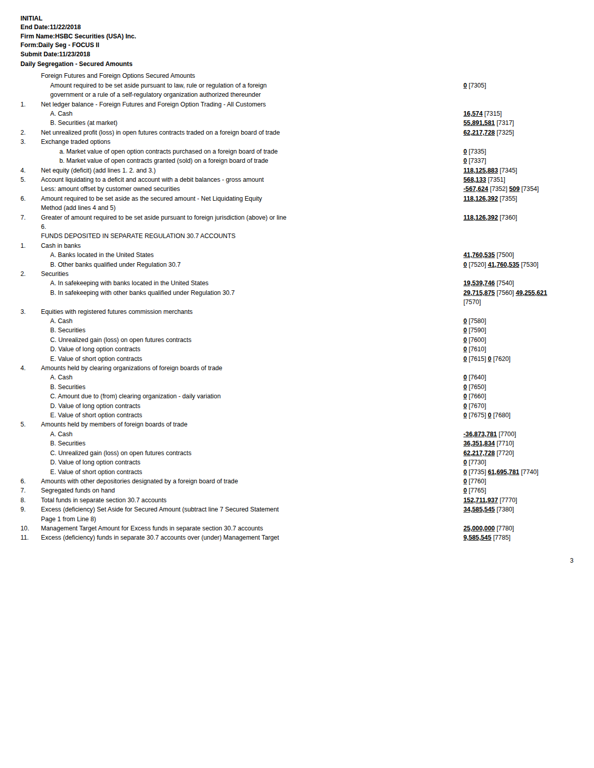INITIAL
End Date:11/22/2018
Firm Name:HSBC Securities (USA) Inc.
Form:Daily Seg - FOCUS II
Submit Date:11/23/2018
Daily Segregation - Secured Amounts
| | Foreign Futures and Foreign Options Secured Amounts | |
| | Amount required to be set aside pursuant to law, rule or regulation of a foreign | 0 [7305] |
| | government or a rule of a self-regulatory organization authorized thereunder | |
| 1. | Net ledger balance - Foreign Futures and Foreign Option Trading - All Customers | |
| | A. Cash | 16,574 [7315] |
| | B. Securities (at market) | 55,891,581 [7317] |
| 2. | Net unrealized profit (loss) in open futures contracts traded on a foreign board of trade | 62,217,728 [7325] |
| 3. | Exchange traded options | |
| | a. Market value of open option contracts purchased on a foreign board of trade | 0 [7335] |
| | b. Market value of open contracts granted (sold) on a foreign board of trade | 0 [7337] |
| 4. | Net equity (deficit) (add lines 1. 2. and 3.) | 118,125,883 [7345] |
| 5. | Account liquidating to a deficit and account with a debit balances - gross amount | 568,133 [7351] |
| | Less: amount offset by customer owned securities | -567,624 [7352] 509 [7354] |
| 6. | Amount required to be set aside as the secured amount - Net Liquidating Equity | 118,126,392 [7355] |
| | Method (add lines 4 and 5) | |
| 7. | Greater of amount required to be set aside pursuant to foreign jurisdiction (above) or line | 118,126,392 [7360] |
| | 6. | |
| | FUNDS DEPOSITED IN SEPARATE REGULATION 30.7 ACCOUNTS | |
| 1. | Cash in banks | |
| | A. Banks located in the United States | 41,760,535 [7500] |
| | B. Other banks qualified under Regulation 30.7 | 0 [7520] 41,760,535 [7530] |
| 2. | Securities | |
| | A. In safekeeping with banks located in the United States | 19,539,746 [7540] |
| | B. In safekeeping with other banks qualified under Regulation 30.7 | 29,715,875 [7560] 49,255,621 |
| | | [7570] |
| 3. | Equities with registered futures commission merchants | |
| | A. Cash | 0 [7580] |
| | B. Securities | 0 [7590] |
| | C. Unrealized gain (loss) on open futures contracts | 0 [7600] |
| | D. Value of long option contracts | 0 [7610] |
| | E. Value of short option contracts | 0 [7615] 0 [7620] |
| 4. | Amounts held by clearing organizations of foreign boards of trade | |
| | A. Cash | 0 [7640] |
| | B. Securities | 0 [7650] |
| | C. Amount due to (from) clearing organization - daily variation | 0 [7660] |
| | D. Value of long option contracts | 0 [7670] |
| | E. Value of short option contracts | 0 [7675] 0 [7680] |
| 5. | Amounts held by members of foreign boards of trade | |
| | A. Cash | -36,873,781 [7700] |
| | B. Securities | 36,351,834 [7710] |
| | C. Unrealized gain (loss) on open futures contracts | 62,217,728 [7720] |
| | D. Value of long option contracts | 0 [7730] |
| | E. Value of short option contracts | 0 [7735] 61,695,781 [7740] |
| 6. | Amounts with other depositories designated by a foreign board of trade | 0 [7760] |
| 7. | Segregated funds on hand | 0 [7765] |
| 8. | Total funds in separate section 30.7 accounts | 152,711,937 [7770] |
| 9. | Excess (deficiency) Set Aside for Secured Amount (subtract line 7 Secured Statement | 34,585,545 [7380] |
| | Page 1 from Line 8) | |
| 10. | Management Target Amount for Excess funds in separate section 30.7 accounts | 25,000,000 [7780] |
| 11. | Excess (deficiency) funds in separate 30.7 accounts over (under) Management Target | 9,585,545 [7785] |
3